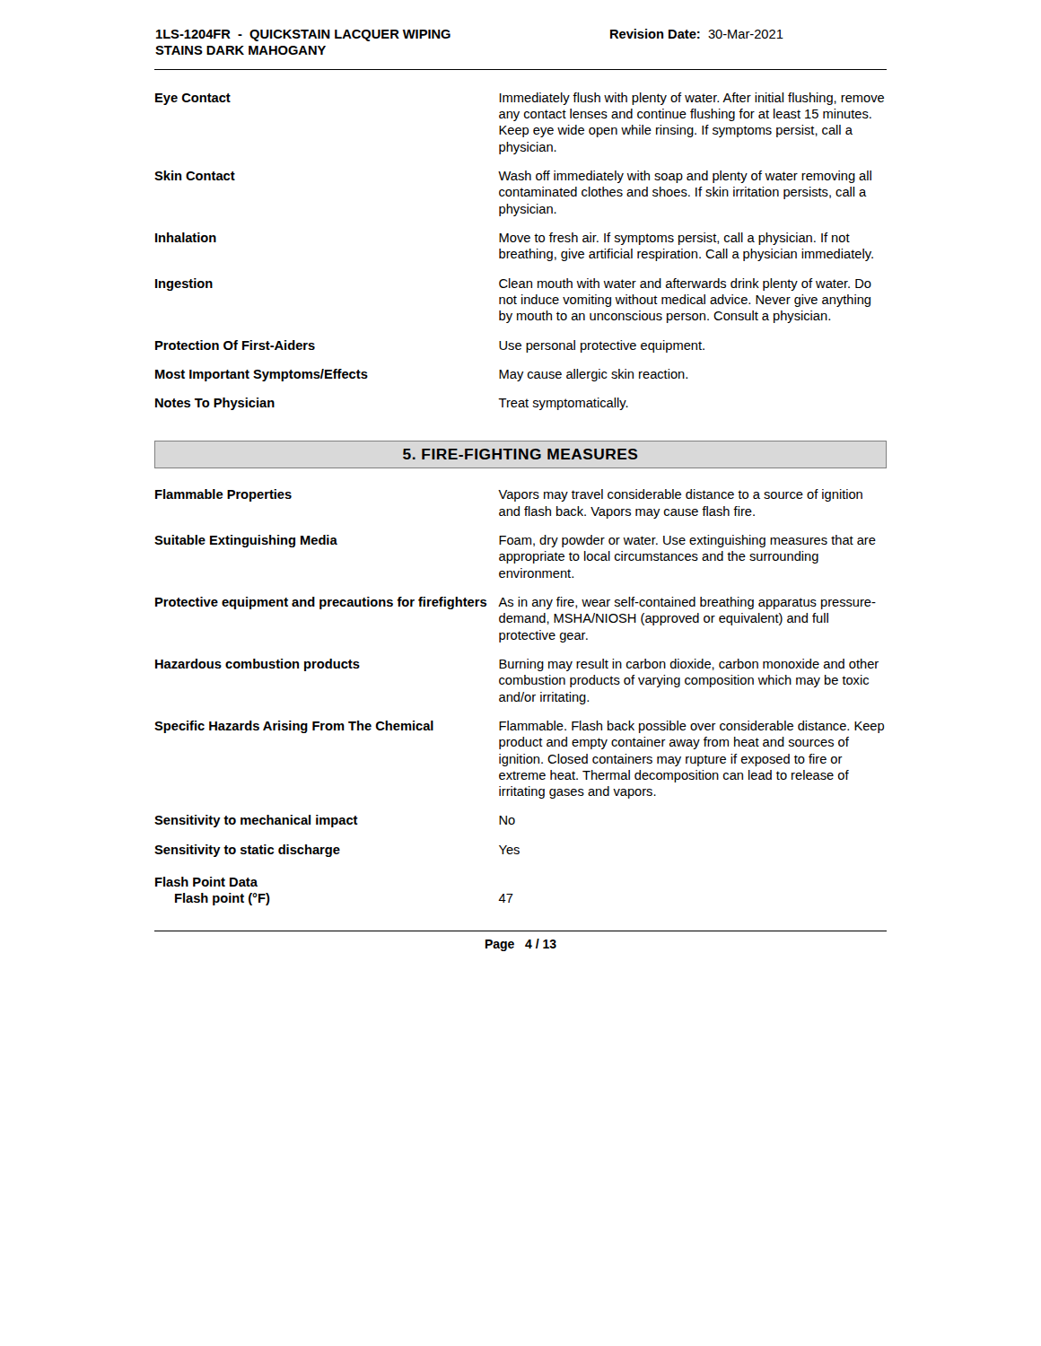| 1LS-1204FR - QUICKSTAIN LACQUER WIPING STAINS DARK MAHOGANY | Revision Date: 30-Mar-2021 |
| Eye Contact | Immediately flush with plenty of water. After initial flushing, remove any contact lenses and continue flushing for at least 15 minutes. Keep eye wide open while rinsing. If symptoms persist, call a physician. |
| Skin Contact | Wash off immediately with soap and plenty of water removing all contaminated clothes and shoes. If skin irritation persists, call a physician. |
| Inhalation | Move to fresh air. If symptoms persist, call a physician. If not breathing, give artificial respiration. Call a physician immediately. |
| Ingestion | Clean mouth with water and afterwards drink plenty of water. Do not induce vomiting without medical advice. Never give anything by mouth to an unconscious person. Consult a physician. |
| Protection Of First-Aiders | Use personal protective equipment. |
| Most Important Symptoms/Effects | May cause allergic skin reaction. |
| Notes To Physician | Treat symptomatically. |
5. FIRE-FIGHTING MEASURES
| Flammable Properties | Vapors may travel considerable distance to a source of ignition and flash back. Vapors may cause flash fire. |
| Suitable Extinguishing Media | Foam, dry powder or water. Use extinguishing measures that are appropriate to local circumstances and the surrounding environment. |
| Protective equipment and precautions for firefighters | As in any fire, wear self-contained breathing apparatus pressure-demand, MSHA/NIOSH (approved or equivalent) and full protective gear. |
| Hazardous combustion products | Burning may result in carbon dioxide, carbon monoxide and other combustion products of varying composition which may be toxic and/or irritating. |
| Specific Hazards Arising From The Chemical | Flammable. Flash back possible over considerable distance. Keep product and empty container away from heat and sources of ignition. Closed containers may rupture if exposed to fire or extreme heat. Thermal decomposition can lead to release of irritating gases and vapors. |
| Sensitivity to mechanical impact | No |
| Sensitivity to static discharge | Yes |
Flash Point Data
Flash point (°F)
47
Page 4 / 13